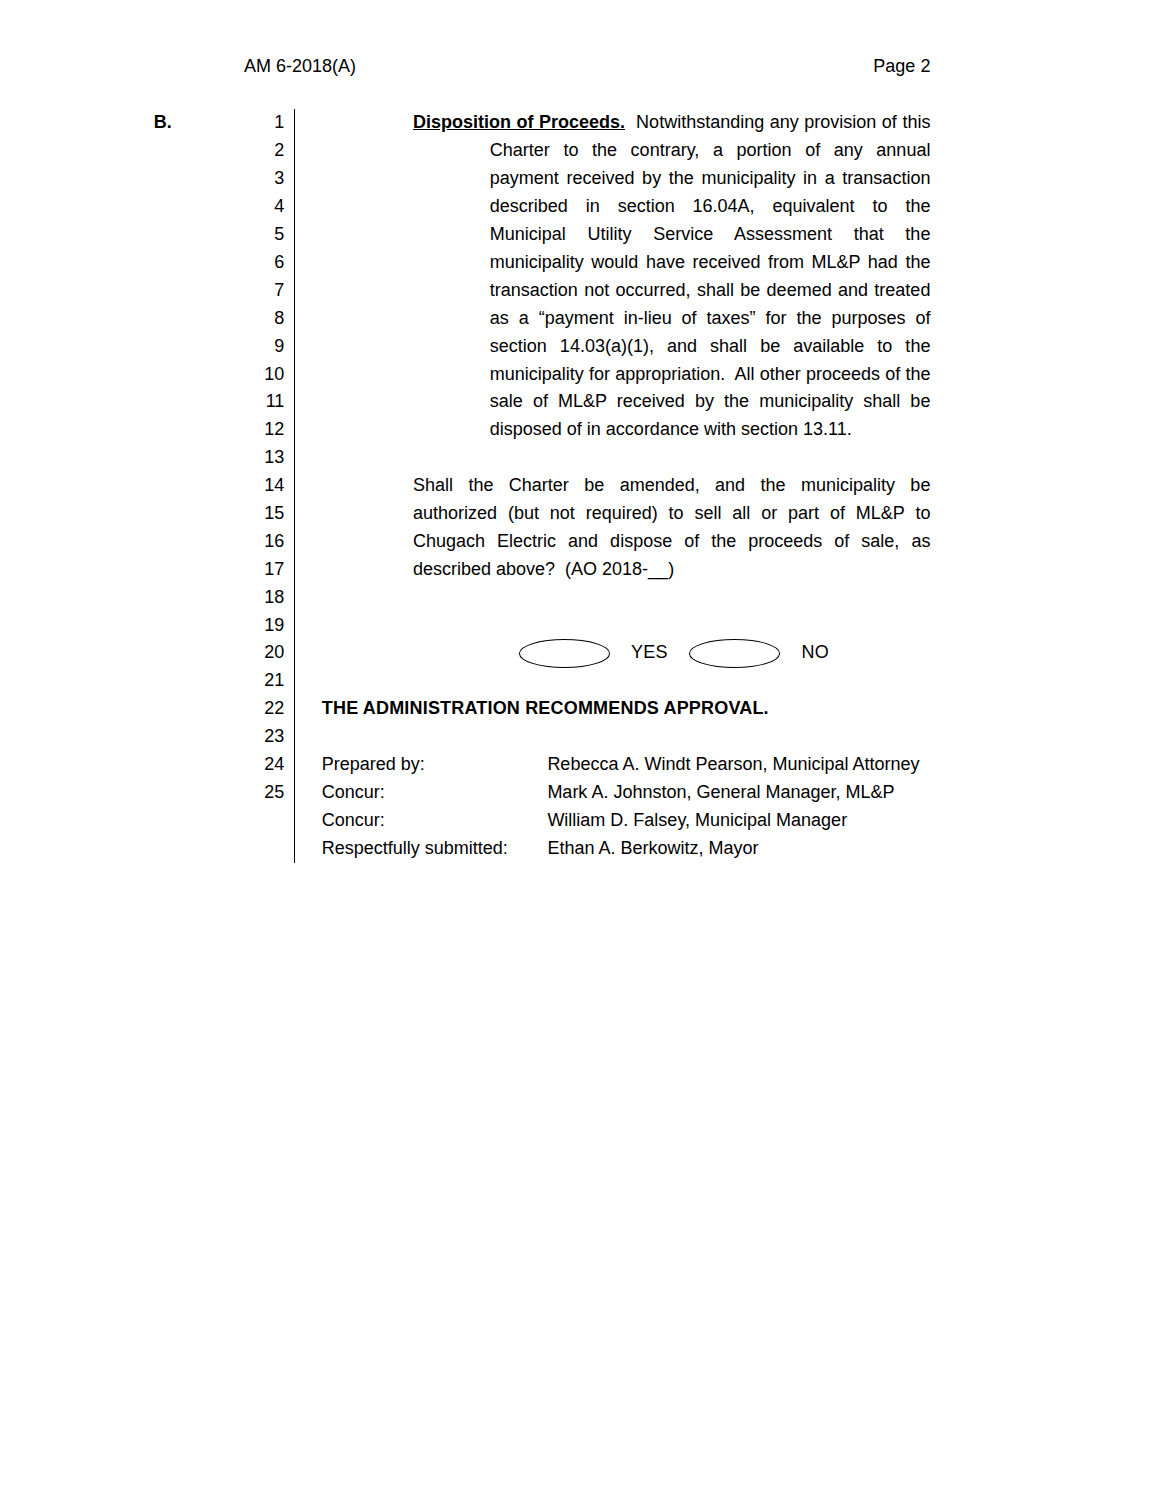AM 6-2018(A)
Page 2
1
2
3
4
5
6
7
8
9
10
11
12
13
14
15
16
17
18
19
20
21
22
23
24
25
B. Disposition of Proceeds. Notwithstanding any provision of this Charter to the contrary, a portion of any annual payment received by the municipality in a transaction described in section 16.04A, equivalent to the Municipal Utility Service Assessment that the municipality would have received from ML&P had the transaction not occurred, shall be deemed and treated as a “payment in-lieu of taxes” for the purposes of section 14.03(a)(1), and shall be available to the municipality for appropriation. All other proceeds of the sale of ML&P received by the municipality shall be disposed of in accordance with section 13.11.
Shall the Charter be amended, and the municipality be authorized (but not required) to sell all or part of ML&P to Chugach Electric and dispose of the proceeds of sale, as described above? (AO 2018-__)
YES NO
THE ADMINISTRATION RECOMMENDS APPROVAL.
Prepared by:
Rebecca A. Windt Pearson, Municipal Attorney
Concur:
Mark A. Johnston, General Manager, ML&P
Concur:
William D. Falsey, Municipal Manager
Respectfully submitted:
Ethan A. Berkowitz, Mayor